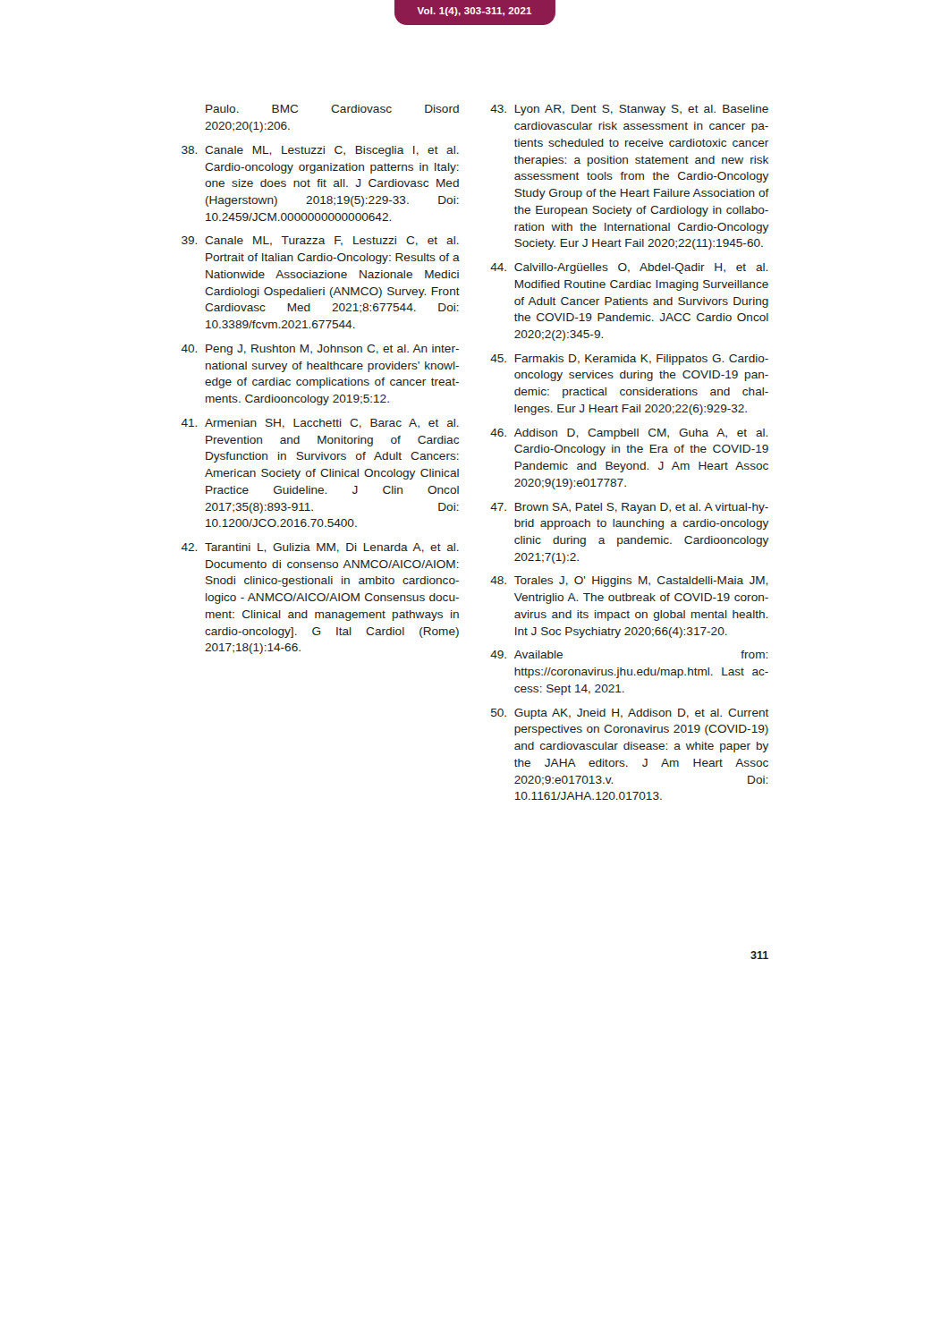Vol. 1(4), 303-311, 2021
Paulo. BMC Cardiovasc Disord 2020;20(1):206.
38. Canale ML, Lestuzzi C, Bisceglia I, et al. Cardio-oncology organization patterns in Italy: one size does not fit all. J Cardiovasc Med (Hagerstown) 2018;19(5):229-33. Doi: 10.2459/JCM.0000000000000642.
39. Canale ML, Turazza F, Lestuzzi C, et al. Portrait of Italian Cardio-Oncology: Results of a Nationwide Associazione Nazionale Medici Cardiologi Ospedalieri (ANMCO) Survey. Front Cardiovasc Med 2021;8:677544. Doi: 10.3389/fcvm.2021.677544.
40. Peng J, Rushton M, Johnson C, et al. An international survey of healthcare providers' knowledge of cardiac complications of cancer treatments. Cardiooncology 2019;5:12.
41. Armenian SH, Lacchetti C, Barac A, et al. Prevention and Monitoring of Cardiac Dysfunction in Survivors of Adult Cancers: American Society of Clinical Oncology Clinical Practice Guideline. J Clin Oncol 2017;35(8):893-911. Doi: 10.1200/JCO.2016.70.5400.
42. Tarantini L, Gulizia MM, Di Lenarda A, et al. Documento di consenso ANMCO/AICO/AIOM: Snodi clinico-gestionali in ambito cardioncologico - ANMCO/AICO/AIOM Consensus document: Clinical and management pathways in cardio-oncology]. G Ital Cardiol (Rome) 2017;18(1):14-66.
43. Lyon AR, Dent S, Stanway S, et al. Baseline cardiovascular risk assessment in cancer patients scheduled to receive cardiotoxic cancer therapies: a position statement and new risk assessment tools from the Cardio-Oncology Study Group of the Heart Failure Association of the European Society of Cardiology in collaboration with the International Cardio-Oncology Society. Eur J Heart Fail 2020;22(11):1945-60.
44. Calvillo-Argüelles O, Abdel-Qadir H, et al. Modified Routine Cardiac Imaging Surveillance of Adult Cancer Patients and Survivors During the COVID-19 Pandemic. JACC Cardio Oncol 2020;2(2):345-9.
45. Farmakis D, Keramida K, Filippatos G. Cardio-oncology services during the COVID-19 pandemic: practical considerations and challenges. Eur J Heart Fail 2020;22(6):929-32.
46. Addison D, Campbell CM, Guha A, et al. Cardio-Oncology in the Era of the COVID-19 Pandemic and Beyond. J Am Heart Assoc 2020;9(19):e017787.
47. Brown SA, Patel S, Rayan D, et al. A virtual-hybrid approach to launching a cardio-oncology clinic during a pandemic. Cardiooncology 2021;7(1):2.
48. Torales J, O' Higgins M, Castaldelli-Maia JM, Ventriglio A. The outbreak of COVID-19 coronavirus and its impact on global mental health. Int J Soc Psychiatry 2020;66(4):317-20.
49. Available from: https://coronavirus.jhu.edu/map.html. Last access: Sept 14, 2021.
50. Gupta AK, Jneid H, Addison D, et al. Current perspectives on Coronavirus 2019 (COVID-19) and cardiovascular disease: a white paper by the JAHA editors. J Am Heart Assoc 2020;9:e017013.v. Doi: 10.1161/JAHA.120.017013.
311